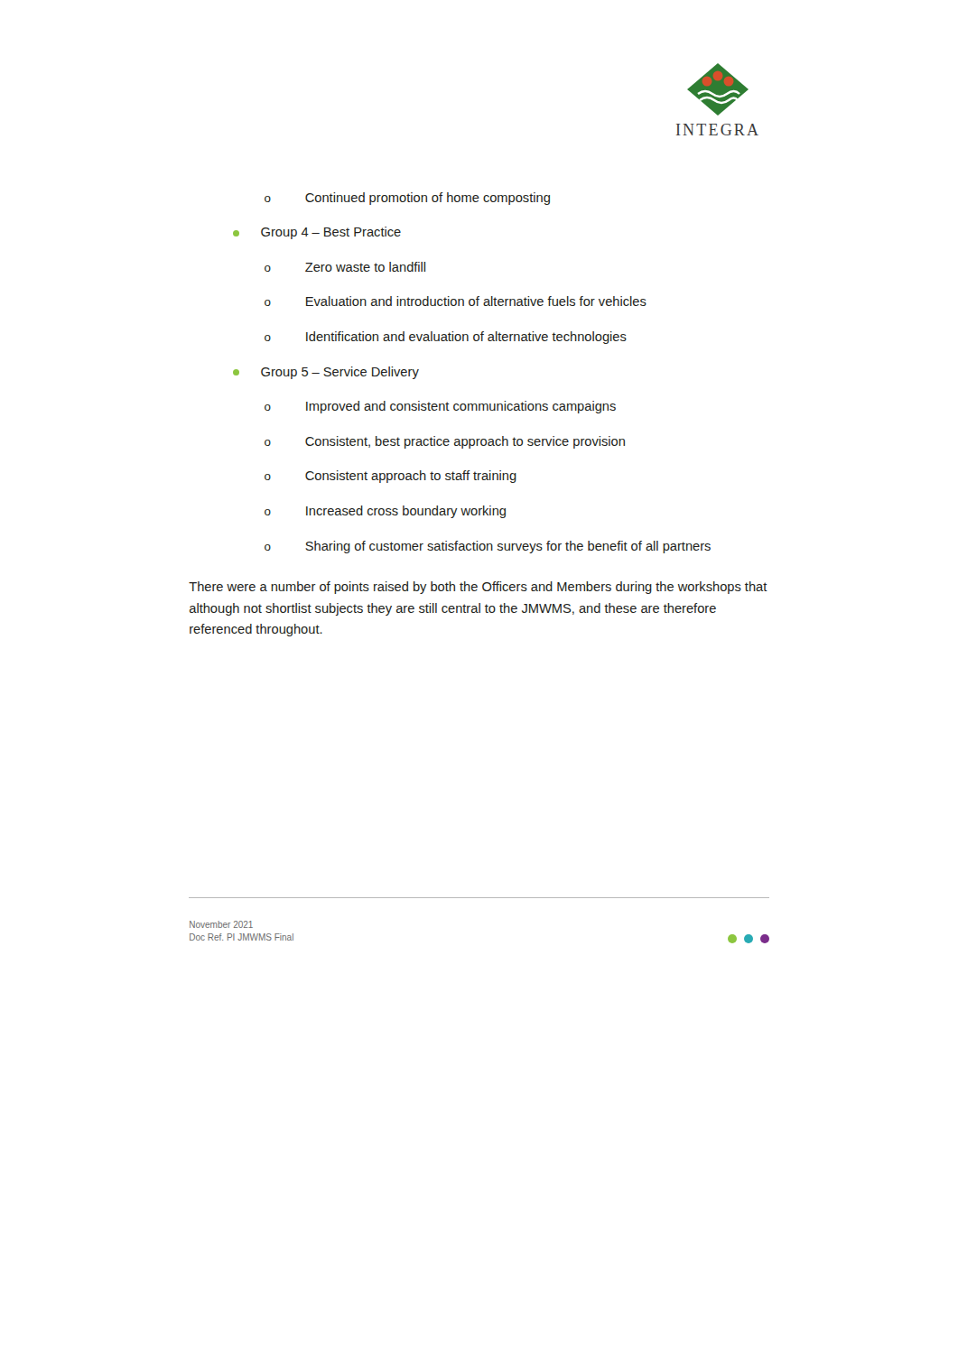INTEGRA
oContinued promotion of home composting
Group 4 – Best Practice
oZero waste to landfill
oEvaluation and introduction of alternative fuels for vehicles
oIdentification and evaluation of alternative technologies
Group 5 – Service Delivery
oImproved and consistent communications campaigns
oConsistent, best practice approach to service provision
oConsistent approach to staff training
oIncreased cross boundary working
oSharing of customer satisfaction surveys for the benefit of all partners
There were a number of points raised by both the Officers and Members during the workshops that although not shortlist subjects they are still central to the JMWMS, and these are therefore referenced throughout.
November 2021
Doc Ref. PI JMWMS Final